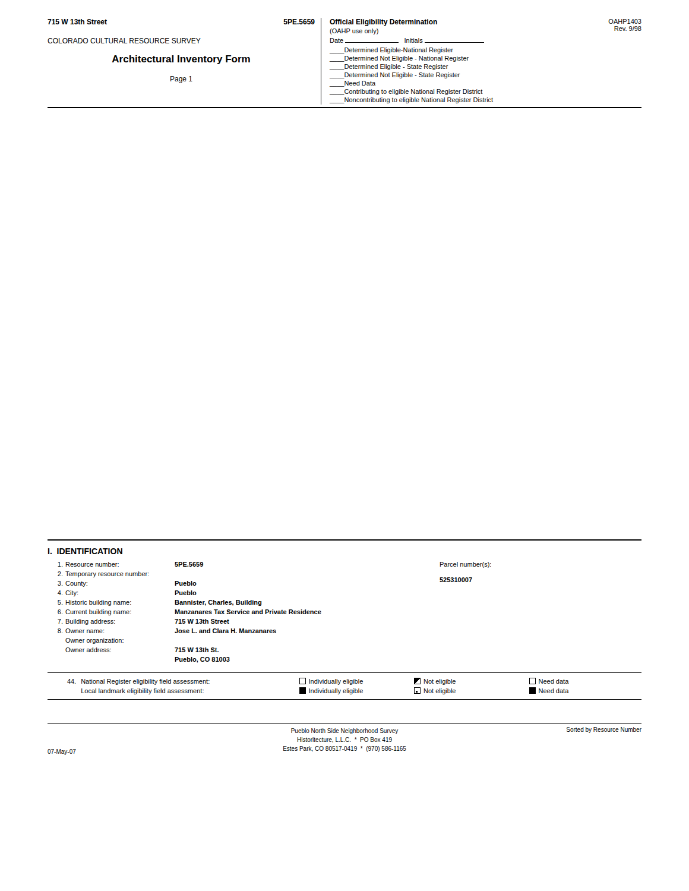715 W 13th Street 5PE.5659
COLORADO CULTURAL RESOURCE SURVEY
Architectural Inventory Form
Page 1
OAHP1403
Rev. 9/98
Official Eligibility Determination
(OAHP use only)
Date Initials
____Determined Eligible-National Register
____Determined Not Eligible - National Register
____Determined Eligible - State Register
____Determined Not Eligible - State Register
____Need Data
____Contributing to eligible National Register District
____Noncontributing to eligible National Register District
I. IDENTIFICATION
| 1. | Resource number: | 5PE.5659 |
| 2. | Temporary resource number: | |
| 3. | County: | Pueblo |
| 4. | City: | Pueblo |
| 5. | Historic building name: | Bannister, Charles, Building |
| 6. | Current building name: | Manzanares Tax Service and Private Residence |
| 7. | Building address: | 715 W 13th Street |
| 8. | Owner name: | Jose L. and Clara H. Manzanares |
| | Owner organization: | |
| | Owner address: | 715 W 13th St. |
| | | Pueblo, CO 81003 |
Parcel number(s):
525310007
| 44. | National Register eligibility field assessment: | Individually eligible | Not eligible | Need data |
| | Local landmark eligibility field assessment: | Individually eligible | Not eligible | Need data |
Pueblo North Side Neighborhood Survey
Historitecture, L.L.C. * PO Box 419
Estes Park, CO 80517-0419 * (970) 586-1165
Sorted by Resource Number
07-May-07